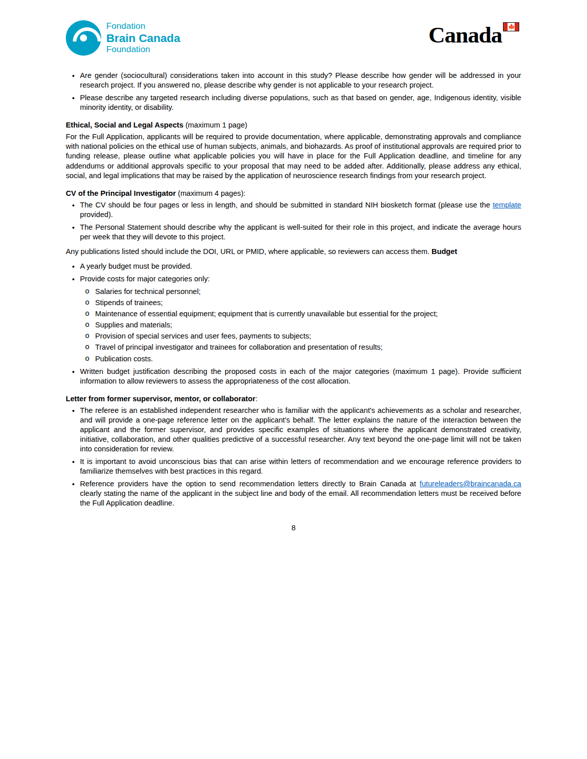Fondation
Brain Canada
Foundation
Canada🍁
Are gender (sociocultural) considerations taken into account in this study? Please describe how gender will be addressed in your research project. If you answered no, please describe why gender is not applicable to your research project.
Please describe any targeted research including diverse populations, such as that based on gender, age, Indigenous identity, visible minority identity, or disability.
Ethical, Social and Legal Aspects (maximum 1 page)
For the Full Application, applicants will be required to provide documentation, where applicable, demonstrating approvals and compliance with national policies on the ethical use of human subjects, animals, and biohazards. As proof of institutional approvals are required prior to funding release, please outline what applicable policies you will have in place for the Full Application deadline, and timeline for any addendums or additional approvals specific to your proposal that may need to be added after. Additionally, please address any ethical, social, and legal implications that may be raised by the application of neuroscience research findings from your research project.
CV of the Principal Investigator (maximum 4 pages):
The CV should be four pages or less in length, and should be submitted in standard NIH biosketch format (please use the template provided).
The Personal Statement should describe why the applicant is well-suited for their role in this project, and indicate the average hours per week that they will devote to this project.
Any publications listed should include the DOI, URL or PMID, where applicable, so reviewers can access them. Budget
A yearly budget must be provided.
Provide costs for major categories only:
Salaries for technical personnel;
Stipends of trainees;
Maintenance of essential equipment; equipment that is currently unavailable but essential for the project;
Supplies and materials;
Provision of special services and user fees, payments to subjects;
Travel of principal investigator and trainees for collaboration and presentation of results;
Publication costs.
Written budget justification describing the proposed costs in each of the major categories (maximum 1 page). Provide sufficient information to allow reviewers to assess the appropriateness of the cost allocation.
Letter from former supervisor, mentor, or collaborator:
The referee is an established independent researcher who is familiar with the applicant's achievements as a scholar and researcher, and will provide a one-page reference letter on the applicant's behalf. The letter explains the nature of the interaction between the applicant and the former supervisor, and provides specific examples of situations where the applicant demonstrated creativity, initiative, collaboration, and other qualities predictive of a successful researcher. Any text beyond the one-page limit will not be taken into consideration for review.
It is important to avoid unconscious bias that can arise within letters of recommendation and we encourage reference providers to familiarize themselves with best practices in this regard.
Reference providers have the option to send recommendation letters directly to Brain Canada at futureleaders@braincanada.ca clearly stating the name of the applicant in the subject line and body of the email. All recommendation letters must be received before the Full Application deadline.
8